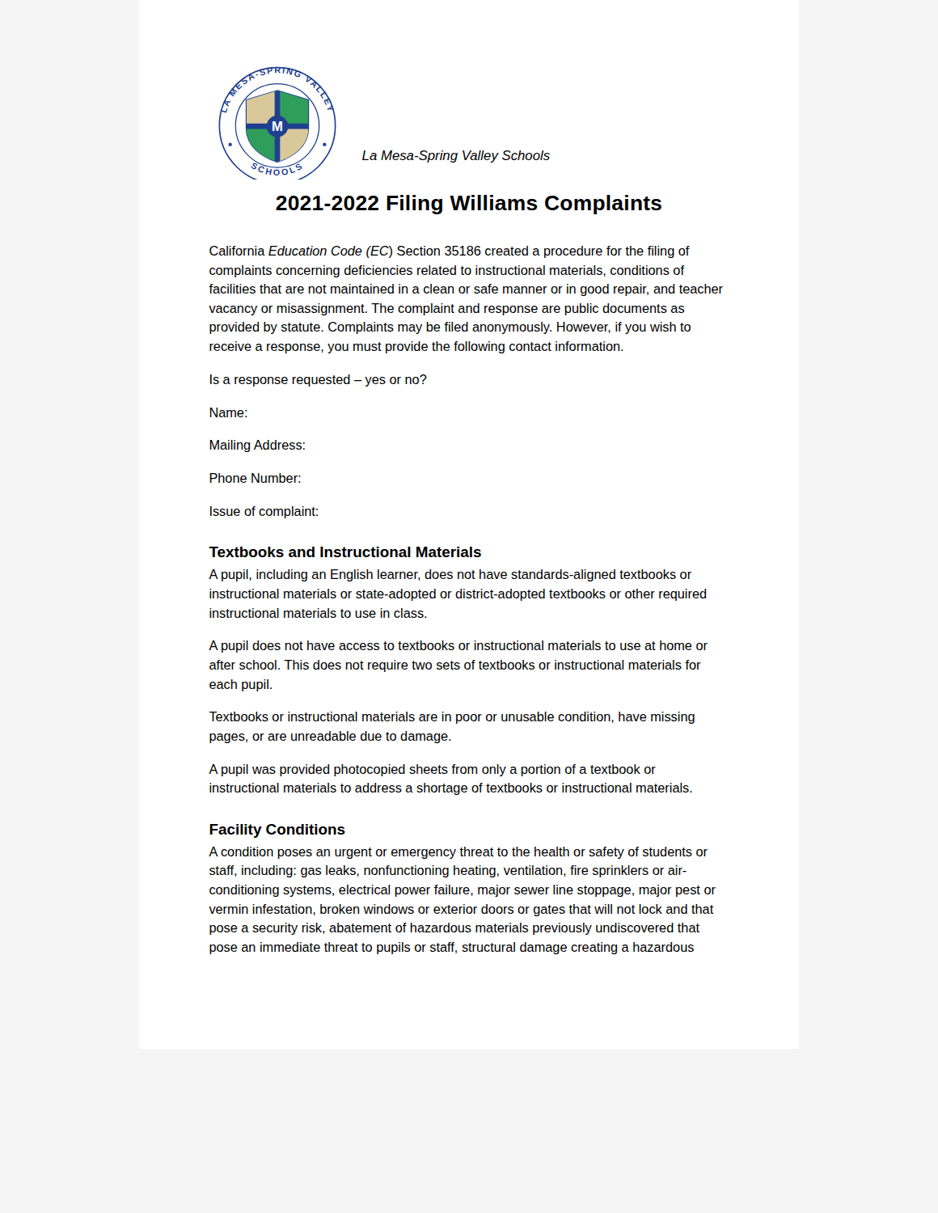LA MESA-SPRING VALLEY SCHOOLS M
La Mesa-Spring Valley Schools
2021-2022 Filing Williams Complaints
California Education Code (EC) Section 35186 created a procedure for the filing of complaints concerning deficiencies related to instructional materials, conditions of facilities that are not maintained in a clean or safe manner or in good repair, and teacher vacancy or misassignment. The complaint and response are public documents as provided by statute. Complaints may be filed anonymously. However, if you wish to receive a response, you must provide the following contact information.
Is a response requested – yes or no?
Name:
Mailing Address:
Phone Number:
Issue of complaint:
Textbooks and Instructional Materials
A pupil, including an English learner, does not have standards-aligned textbooks or instructional materials or state-adopted or district-adopted textbooks or other required instructional materials to use in class.
A pupil does not have access to textbooks or instructional materials to use at home or after school. This does not require two sets of textbooks or instructional materials for each pupil.
Textbooks or instructional materials are in poor or unusable condition, have missing pages, or are unreadable due to damage.
A pupil was provided photocopied sheets from only a portion of a textbook or instructional materials to address a shortage of textbooks or instructional materials.
Facility Conditions
A condition poses an urgent or emergency threat to the health or safety of students or staff, including: gas leaks, nonfunctioning heating, ventilation, fire sprinklers or air-conditioning systems, electrical power failure, major sewer line stoppage, major pest or vermin infestation, broken windows or exterior doors or gates that will not lock and that pose a security risk, abatement of hazardous materials previously undiscovered that pose an immediate threat to pupils or staff, structural damage creating a hazardous